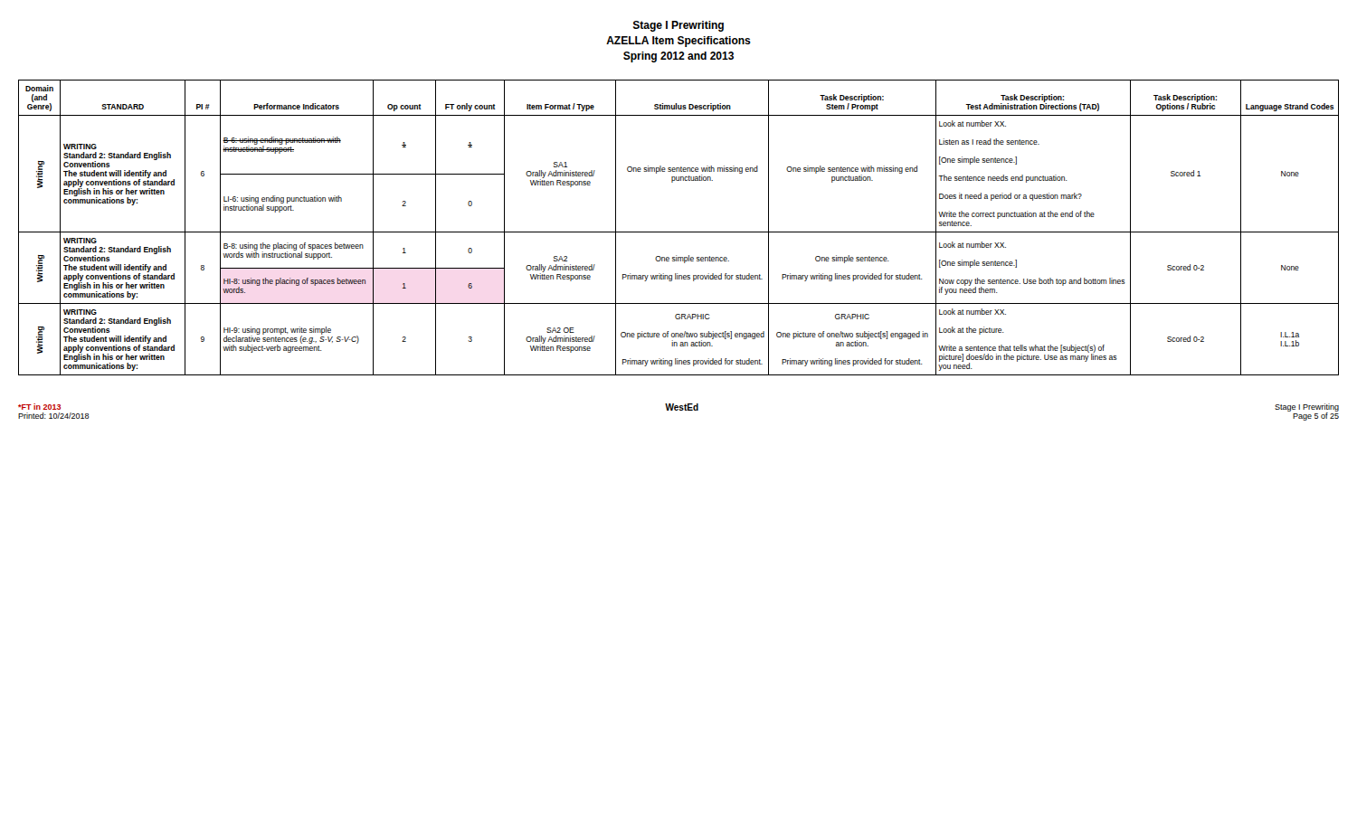Stage I Prewriting
AZELLA Item Specifications
Spring 2012 and 2013
| Domain (and Genre) | STANDARD | PI # | Performance Indicators | Op count | FT only count | Item Format / Type | Stimulus Description | Task Description: Stem / Prompt | Task Description: Test Administration Directions (TAD) | Task Description: Options / Rubric | Language Strand Codes |
| --- | --- | --- | --- | --- | --- | --- | --- | --- | --- | --- | --- |
| Writing | WRITING Standard 2: Standard English Conventions The student will identify and apply conventions of standard English in his or her written communications by: | 6 | B-6: using ending punctuation with instructional support. | 1 | 1 | SA1 Orally Administered/ Written Response | One simple sentence with missing end punctuation. | One simple sentence with missing end punctuation. | Look at number XX. Listen as I read the sentence. [One simple sentence.] The sentence needs end punctuation. Does it need a period or a question mark? Write the correct punctuation at the end of the sentence. | Scored 1 | None |
| LI-6: using ending punctuation with instructional support. | 2 | 0 |
| Writing | WRITING Standard 2: Standard English Conventions The student will identify and apply conventions of standard English in his or her written communications by: | 8 | B-8: using the placing of spaces between words with instructional support. | 1 | 0 | SA2 Orally Administered/ Written Response | One simple sentence. Primary writing lines provided for student. | One simple sentence. Primary writing lines provided for student. | Look at number XX. [One simple sentence.] Now copy the sentence. Use both top and bottom lines if you need them. | Scored 0-2 | None |
| HI-8: using the placing of spaces between words. | 1 | 6 |
| Writing | WRITING Standard 2: Standard English Conventions The student will identify and apply conventions of standard English in his or her written communications by: | 9 | HI-9: using prompt, write simple declarative sentences ( e.g., S-V, S-V-C ) with subject-verb agreement. | 2 | 3 | SA2 OE Orally Administered/ Written Response | GRAPHIC One picture of one/two subject[s] engaged in an action. Primary writing lines provided for student. | GRAPHIC One picture of one/two subject[s] engaged in an action. Primary writing lines provided for student. | Look at number XX. Look at the picture. Write a sentence that tells what the [subject(s) of picture] does/do in the picture. Use as many lines as you need. | Scored 0-2 | I.L.1a I.L.1b |
*FT in 2013
Printed: 10/24/2018
WestEd
Stage I Prewriting
Page 5 of 25